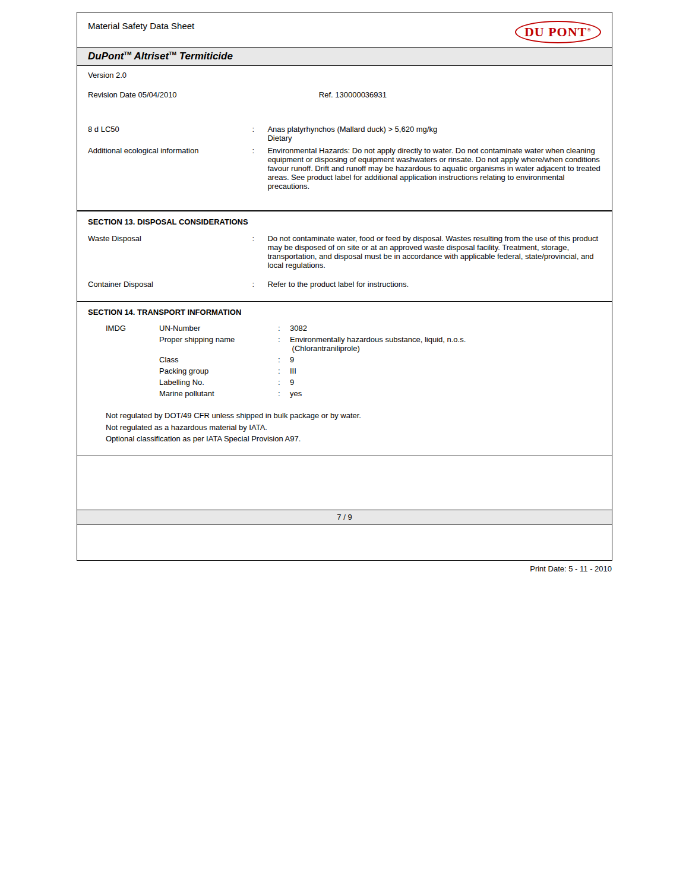Material Safety Data Sheet
DU PONT®
DuPontTM AltrisetTM Termiticide
Version 2.0
Revision Date 05/04/2010
Ref. 130000036931
| 8 d LC50 | : | Anas platyrhynchos (Mallard duck) > 5,620 mg/kg Dietary |
| Additional ecological information | : | Environmental Hazards: Do not apply directly to water. Do not contaminate water when cleaning equipment or disposing of equipment washwaters or rinsate. Do not apply where/when conditions favour runoff. Drift and runoff may be hazardous to aquatic organisms in water adjacent to treated areas. See product label for additional application instructions relating to environmental precautions. |
SECTION 13. DISPOSAL CONSIDERATIONS
| Waste Disposal | : | Do not contaminate water, food or feed by disposal. Wastes resulting from the use of this product may be disposed of on site or at an approved waste disposal facility. Treatment, storage, transportation, and disposal must be in accordance with applicable federal, state/provincial, and local regulations. |
| Container Disposal | : | Refer to the product label for instructions. |
SECTION 14. TRANSPORT INFORMATION
| IMDG | UN-Number | : | 3082 |
| | Proper shipping name | : | Environmentally hazardous substance, liquid, n.o.s. (Chlorantraniliprole) |
| | Class | : | 9 |
| | Packing group | : | III |
| | Labelling No. | : | 9 |
| | Marine pollutant | : | yes |
Not regulated by DOT/49 CFR unless shipped in bulk package or by water.
Not regulated as a hazardous material by IATA.
Optional classification as per IATA Special Provision A97.
7 / 9
Print Date: 5 - 11 - 2010